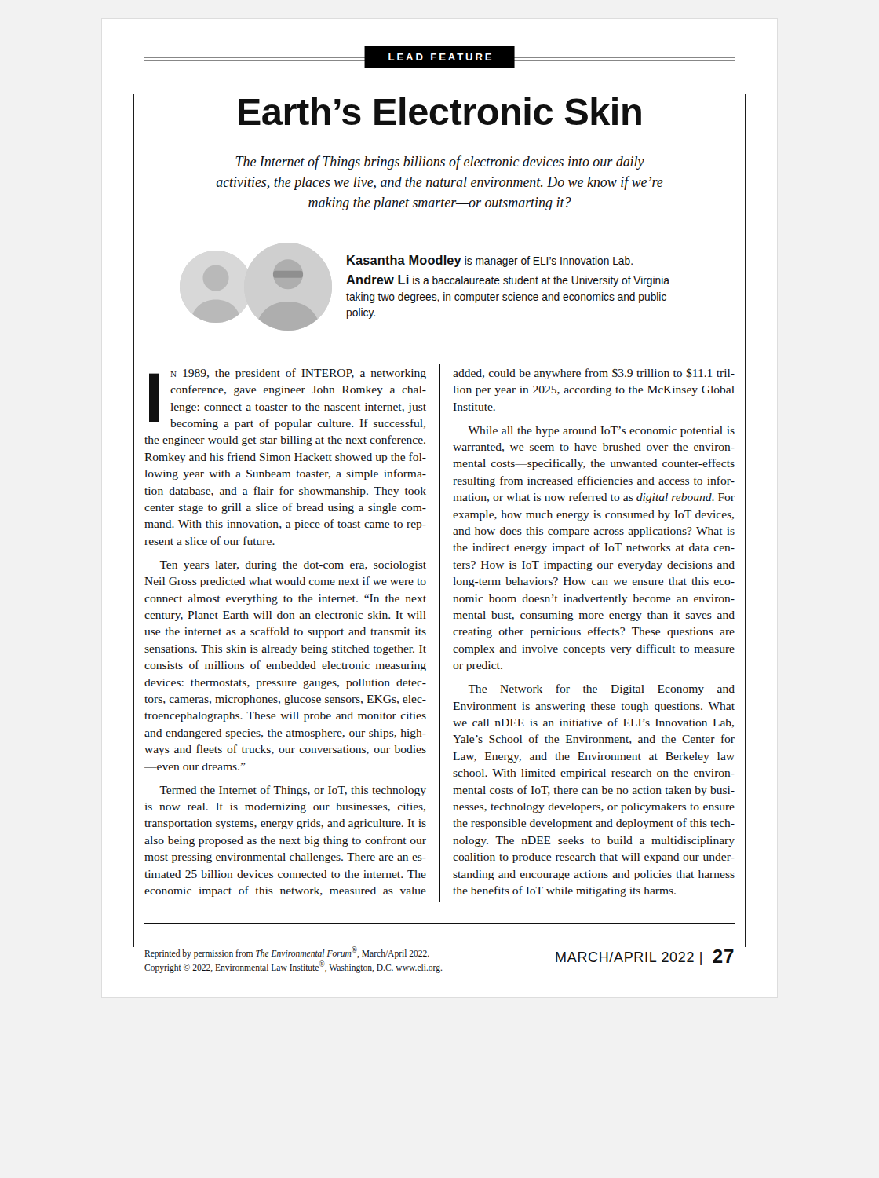Lead Feature
Earth’s Electronic Skin
The Internet of Things brings billions of electronic devices into our daily activities, the places we live, and the natural environment. Do we know if we’re making the planet smarter—or outsmarting it?
Kasantha Moodley is manager of ELI’s Innovation Lab. Andrew Li is a baccalaureate student at the University of Virginia taking two degrees, in computer science and economics and public policy.
In 1989, the president of INTEROP, a networking conference, gave engineer John Romkey a challenge: connect a toaster to the nascent internet, just becoming a part of popular culture. If successful, the engineer would get star billing at the next conference. Romkey and his friend Simon Hackett showed up the following year with a Sunbeam toaster, a simple information database, and a flair for showmanship. They took center stage to grill a slice of bread using a single command. With this innovation, a piece of toast came to represent a slice of our future.
Ten years later, during the dot-com era, sociologist Neil Gross predicted what would come next if we were to connect almost everything to the internet. “In the next century, Planet Earth will don an electronic skin. It will use the internet as a scaffold to support and transmit its sensations. This skin is already being stitched together. It consists of millions of embedded electronic measuring devices: thermostats, pressure gauges, pollution detectors, cameras, microphones, glucose sensors, EKGs, electroencephalographs. These will probe and monitor cities and endangered species, the atmosphere, our ships, highways and fleets of trucks, our conversations, our bodies—even our dreams.”
Termed the Internet of Things, or IoT, this technology is now real. It is modernizing our businesses, cities, transportation systems, energy grids, and agriculture. It is also being proposed as the next big thing to confront our most pressing environmental challenges. There are an estimated 25 billion devices connected to the internet. The economic impact of this network, measured as value added, could be anywhere from $3.9 trillion to $11.1 trillion per year in 2025, according to the McKinsey Global Institute.
While all the hype around IoT’s economic potential is warranted, we seem to have brushed over the environmental costs—specifically, the unwanted counter-effects resulting from increased efficiencies and access to information, or what is now referred to as digital rebound. For example, how much energy is consumed by IoT devices, and how does this compare across applications? What is the indirect energy impact of IoT networks at data centers? How is IoT impacting our everyday decisions and long-term behaviors? How can we ensure that this economic boom doesn’t inadvertently become an environmental bust, consuming more energy than it saves and creating other pernicious effects? These questions are complex and involve concepts very difficult to measure or predict.
The Network for the Digital Economy and Environment is answering these tough questions. What we call nDEE is an initiative of ELI’s Innovation Lab, Yale’s School of the Environment, and the Center for Law, Energy, and the Environment at Berkeley law school. With limited empirical research on the environmental costs of IoT, there can be no action taken by businesses, technology developers, or policymakers to ensure the responsible development and deployment of this technology. The nDEE seeks to build a multidisciplinary coalition to produce research that will expand our understanding and encourage actions and policies that harness the benefits of IoT while mitigating its harms.
Reprinted by permission from The Environmental Forum®, March/April 2022.
Copyright © 2022, Environmental Law Institute®, Washington, D.C. www.eli.org.
MARCH/APRIL 2022 | 27